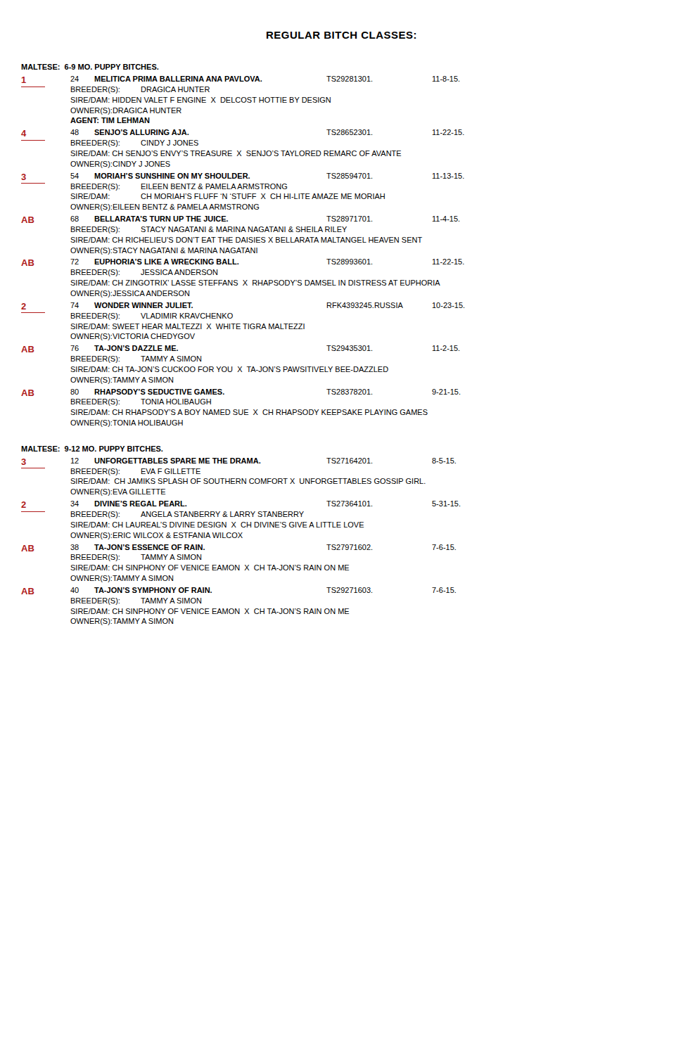REGULAR BITCH CLASSES:
MALTESE: 6-9 MO. PUPPY BITCHES.
1
24 MELITICA PRIMA BALLERINA ANA PAVLOVA. TS29281301. 11-8-15.
BREEDER(S): DRAGICA HUNTER
SIRE/DAM: HIDDEN VALET F ENGINE X DELCOST HOTTIE BY DESIGN
OWNER(S):DRAGICA HUNTER
AGENT: TIM LEHMAN
4
48 SENJO’S ALLURING AJA. TS28652301. 11-22-15.
BREEDER(S): CINDY J JONES
SIRE/DAM: CH SENJO’S ENVY’S TREASURE X SENJO’S TAYLORED REMARC OF AVANTE
OWNER(S):CINDY J JONES
3
54 MORIAH’S SUNSHINE ON MY SHOULDER. TS28594701. 11-13-15.
BREEDER(S): EILEEN BENTZ & PAMELA ARMSTRONG
SIRE/DAM: CH MORIAH’S FLUFF ‘N ‘STUFF X CH HI-LITE AMAZE ME MORIAH
OWNER(S):EILEEN BENTZ & PAMELA ARMSTRONG
AB
68 BELLARATA’S TURN UP THE JUICE. TS28971701. 11-4-15.
BREEDER(S): STACY NAGATANI & MARINA NAGATANI & SHEILA RILEY
SIRE/DAM: CH RICHELIEU’S DON’T EAT THE DAISIES X BELLARATA MALTANGEL HEAVEN SENT
OWNER(S):STACY NAGATANI & MARINA NAGATANI
AB
72 EUPHORIA’S LIKE A WRECKING BALL. TS28993601. 11-22-15.
BREEDER(S): JESSICA ANDERSON
SIRE/DAM: CH ZINGOTRIX’ LASSE STEFFANS X RHAPSODY’S DAMSEL IN DISTRESS AT EUPHORIA
OWNER(S):JESSICA ANDERSON
2
74 WONDER WINNER JULIET. RFK4393245.RUSSIA 10-23-15.
BREEDER(S): VLADIMIR KRAVCHENKO
SIRE/DAM: SWEET HEAR MALTEZZI X WHITE TIGRA MALTEZZI
OWNER(S):VICTORIA CHEDYGOV
AB
76 TA-JON’S DAZZLE ME. TS29435301. 11-2-15.
BREEDER(S): TAMMY A SIMON
SIRE/DAM: CH TA-JON’S CUCKOO FOR YOU X TA-JON’S PAWSITIVELY BEE-DAZZLED
OWNER(S):TAMMY A SIMON
AB
80 RHAPSODY’S SEDUCTIVE GAMES. TS28378201. 9-21-15.
BREEDER(S): TONIA HOLIBAUGH
SIRE/DAM: CH RHAPSODY’S A BOY NAMED SUE X CH RHAPSODY KEEPSAKE PLAYING GAMES
OWNER(S):TONIA HOLIBAUGH
MALTESE: 9-12 MO. PUPPY BITCHES.
3
12 UNFORGETTABLES SPARE ME THE DRAMA. TS27164201. 8-5-15.
BREEDER(S): EVA F GILLETTE
SIRE/DAM: CH JAMIKS SPLASH OF SOUTHERN COMFORT X UNFORGETTABLES GOSSIP GIRL.
OWNER(S):EVA GILLETTE
2
34 DIVINE’S REGAL PEARL. TS27364101. 5-31-15.
BREEDER(S): ANGELA STANBERRY & LARRY STANBERRY
SIRE/DAM: CH LAUREAL’S DIVINE DESIGN X CH DIVINE’S GIVE A LITTLE LOVE
OWNER(S):ERIC WILCOX & ESTFANIA WILCOX
AB
38 TA-JON’S ESSENCE OF RAIN. TS27971602. 7-6-15.
BREEDER(S): TAMMY A SIMON
SIRE/DAM: CH SINPHONY OF VENICE EAMON X CH TA-JON’S RAIN ON ME
OWNER(S):TAMMY A SIMON
AB
40 TA-JON’S SYMPHONY OF RAIN. TS29271603. 7-6-15.
BREEDER(S): TAMMY A SIMON
SIRE/DAM: CH SINPHONY OF VENICE EAMON X CH TA-JON’S RAIN ON ME
OWNER(S):TAMMY A SIMON